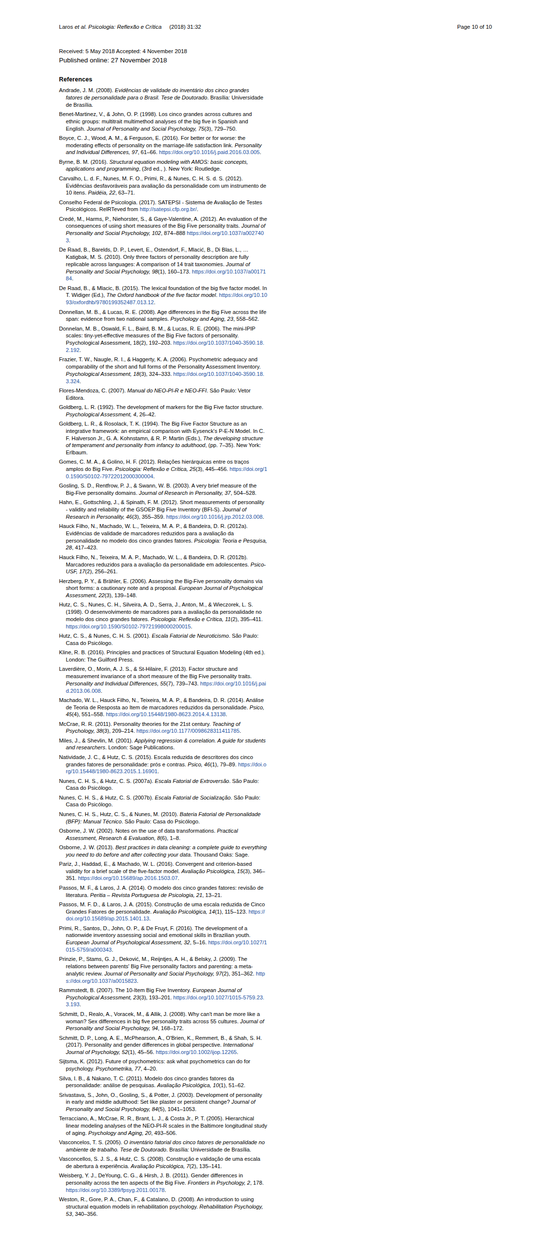Laros et al. Psicologia: Reflexão e Crítica (2018) 31:32
Page 10 of 10
Received: 5 May 2018 Accepted: 4 November 2018
Published online: 27 November 2018
References
Andrade, J. M. (2008). Evidências de validade do inventário dos cinco grandes fatores de personalidade para o Brasil. Tese de Doutorado. Brasília: Universidade de Brasília.
Benet-Martinez, V., & John, O. P. (1998). Los cinco grandes across cultures and ethnic groups: multitrait multimethod analyses of the big five in Spanish and English. Journal of Personality and Social Psychology, 75(3), 729–750.
Boyce, C. J., Wood, A. M., & Ferguson, E. (2016). For better or for worse: the moderating effects of personality on the marriage-life satisfaction link. Personality and Individual Differences, 97, 61–66. https://doi.org/10.1016/j.paid.2016.03.005.
Byrne, B. M. (2016). Structural equation modeling with AMOS: basic concepts, applications and programming, (3rd ed., ). New York: Routledge.
Carvalho, L. d. F., Nunes, M. F. O., Primi, R., & Nunes, C. H. S. d. S. (2012). Evidências desfavoráveis para avaliação da personalidade com um instrumento de 10 itens. Paidéia, 22, 63–71.
Conselho Federal de Psicologia. (2017). SATEPSI - Sistema de Avaliação de Testes Psicológicos. RelRTeved from http://satepsi.cfp.org.br/.
Credé, M., Harms, P., Niehorster, S., & Gaye-Valentine, A. (2012). An evaluation of the consequences of using short measures of the Big Five personality traits. Journal of Personality and Social Psychology, 102, 874–888 https://doi.org/10.1037/a0027403.
De Raad, B., Barelds, D. P., Levert, E., Ostendorf, F., Mlacić, B., Di Blas, L., … Katigbak, M. S. (2010). Only three factors of personality description are fully replicable across languages: A comparison of 14 trait taxonomies. Journal of Personality and Social Psychology, 98(1), 160–173. https://doi.org/10.1037/a0017184.
De Raad, B., & Mlacic, B. (2015). The lexical foundation of the big five factor model. In T. Widiger (Ed.), The Oxford handbook of the five factor model. https://doi.org/10.1093/oxfordhb/9780199352487.013.12.
Donnellan, M. B., & Lucas, R. E. (2008). Age differences in the Big Five across the life span: evidence from two national samples. Psychology and Aging, 23, 558–562.
Donnelan, M. B., Oswald, F. L., Baird, B. M., & Lucas, R. E. (2006). The mini-IPIP scales: tiny-yet-effective measures of the Big Five factors of personality. Psychological Assessment, 18(2), 192–203. https://doi.org/10.1037/1040-3590.18.2.192.
Frazier, T. W., Naugle, R. I., & Haggerty, K. A. (2006). Psychometric adequacy and comparability of the short and full forms of the Personality Assessment Inventory. Psychological Assessment, 18(3), 324–333. https://doi.org/10.1037/1040-3590.18.3.324.
Flores-Mendoza, C. (2007). Manual do NEO-PI-R e NEO-FFI. São Paulo: Vetor Editora.
Goldberg, L. R. (1992). The development of markers for the Big Five factor structure. Psychological Assessment, 4, 26–42.
Goldberg, L. R., & Rosolack, T. K. (1994). The Big Five Factor Structure as an integrative framework: an empirical comparison with Eysenck's P-E-N Model. In C. F. Halverson Jr., G. A. Kohnstamn, & R. P. Martin (Eds.), The developing structure of temperament and personality from infancy to adulthood, (pp. 7–35). New York: Erlbaum.
Gomes, C. M. A., & Golino, H. F. (2012). Relações hierárquicas entre os traços amplos do Big Five. Psicologia: Reflexão e Crítica, 25(3), 445–456. https://doi.org/10.1590/S0102-79722012000300004.
Gosling, S. D., Rentfrow, P. J., & Swann, W. B. (2003). A very brief measure of the Big-Five personality domains. Journal of Research in Personality, 37, 504–528.
Hahn, E., Gottschling, J., & Spinath, F. M. (2012). Short measurements of personality - validity and reliability of the GSOEP Big Five Inventory (BFI-S). Journal of Research in Personality, 46(3), 355–359. https://doi.org/10.1016/j.jrp.2012.03.008.
Hauck Filho, N., Machado, W. L., Teixeira, M. A. P., & Bandeira, D. R. (2012a). Evidências de validade de marcadores reduzidos para a avaliação da personalidade no modelo dos cinco grandes fatores. Psicologia: Teoria e Pesquisa, 28, 417–423.
Hauck Filho, N., Teixeira, M. A. P., Machado, W. L., & Bandeira, D. R. (2012b). Marcadores reduzidos para a avaliação da personalidade em adolescentes. Psico-USF, 17(2), 256–261.
Herzberg, P. Y., & Brähler, E. (2006). Assessing the Big-Five personality domains via short forms: a cautionary note and a proposal. European Journal of Psychological Assessment, 22(3), 139–148.
Hutz, C. S., Nunes, C. H., Silveira, A. D., Serra, J., Anton, M., & Wieczorek, L. S. (1998). O desenvolvimento de marcadores para a avaliação da personalidade no modelo dos cinco grandes fatores. Psicologia: Reflexão e Crítica, 11(2), 395–411. https://doi.org/10.1590/S0102-79721998000200015.
Hutz, C. S., & Nunes, C. H. S. (2001). Escala Fatorial de Neuroticismo. São Paulo: Casa do Psicólogo.
Kline, R. B. (2016). Principles and practices of Structural Equation Modeling (4th ed.). London: The Guilford Press.
Laverdière, O., Morin, A. J. S., & St-Hilaire, F. (2013). Factor structure and measurement invariance of a short measure of the Big Five personality traits. Personality and Individual Differences, 55(7), 739–743. https://doi.org/10.1016/j.paid.2013.06.008.
Machado, W. L., Hauck Filho, N., Teixeira, M. A. P., & Bandeira, D. R. (2014). Análise de Teoria de Resposta ao Item de marcadores reduzidos da personalidade. Psico, 45(4), 551–558. https://doi.org/10.15448/1980-8623.2014.4.13138.
McCrae, R. R. (2011). Personality theories for the 21st century. Teaching of Psychology, 38(3), 209–214. https://doi.org/10.1177/0098628311411785.
Miles, J., & Shevlin, M. (2001). Applying regression & correlation. A guide for students and researchers. London: Sage Publications.
Natividade, J. C., & Hutz, C. S. (2015). Escala reduzida de descritores dos cinco grandes fatores de personalidade: prós e contras. Psico, 46(1), 79–89. https://doi.org/10.15448/1980-8623.2015.1.16901.
Nunes, C. H. S., & Hutz, C. S. (2007a). Escala Fatorial de Extroversão. São Paulo: Casa do Psicólogo.
Nunes, C. H. S., & Hutz, C. S. (2007b). Escala Fatorial de Socialização. São Paulo: Casa do Psicólogo.
Nunes, C. H. S., Hutz, C. S., & Nunes, M. (2010). Bateria Fatorial de Personalidade (BFP): Manual Técnico. São Paulo: Casa do Psicólogo.
Osborne, J. W. (2002). Notes on the use of data transformations. Practical Assessment, Research & Evaluation, 8(6), 1–8.
Osborne, J. W. (2013). Best practices in data cleaning: a complete guide to everything you need to do before and after collecting your data. Thousand Oaks: Sage.
Pariz, J., Haddad, E., & Machado, W. L. (2016). Convergent and criterion-based validity for a brief scale of the five-factor model. Avaliação Psicológica, 15(3), 346–351. https://doi.org/10.15689/ap.2016.1503.07.
Passos, M. F., & Laros, J. A. (2014). O modelo dos cinco grandes fatores: revisão de literatura. Peritia – Revista Portuguesa de Psicologia, 21, 13–21.
Passos, M. F. D., & Laros, J. A. (2015). Construção de uma escala reduzida de Cinco Grandes Fatores de personalidade. Avaliação Psicológica, 14(1), 115–123. https://doi.org/10.15689/ap.2015.1401.13.
Primi, R., Santos, D., John, O. P., & De Fruyt, F. (2016). The development of a nationwide inventory assessing social and emotional skills in Brazilian youth. European Journal of Psychological Assessment, 32, 5–16. https://doi.org/10.1027/1015-5759/a000343.
Prinzie, P., Stams, G. J., Deković, M., Reijntjes, A. H., & Belsky, J. (2009). The relations between parents' Big Five personality factors and parenting: a meta-analytic review. Journal of Personality and Social Psychology, 97(2), 351–362. https://doi.org/10.1037/a0015823.
Rammstedt, B. (2007). The 10-Item Big Five Inventory. European Journal of Psychological Assessment, 23(3), 193–201. https://doi.org/10.1027/1015-5759.23.3.193.
Schmitt, D., Realo, A., Voracek, M., & Allik, J. (2008). Why can't man be more like a woman? Sex differences in big five personality traits across 55 cultures. Journal of Personality and Social Psychology, 94, 168–172.
Schmitt, D. P., Long, A. E., McPhearson, A., O'Brien, K., Remmert, B., & Shah, S. H. (2017). Personality and gender differences in global perspective. International Journal of Psychology, 52(1), 45–56. https://doi.org/10.1002/ijop.12265.
Sijtsma, K. (2012). Future of psychometrics: ask what psychometrics can do for psychology. Psychometrika, 77, 4–20.
Silva, I. B., & Nakano, T. C. (2011). Modelo dos cinco grandes fatores da personalidade: análise de pesquisas. Avaliação Psicológica, 10(1), 51–62.
Srivastava, S., John, O., Gosling, S., & Potter, J. (2003). Development of personality in early and middle adulthood: Set like plaster or persistent change? Journal of Personality and Social Psychology, 84(5), 1041–1053.
Terracciano, A., McCrae, R. R., Brant, L. J., & Costa Jr., P. T. (2005). Hierarchical linear modeling analyses of the NEO-PI-R scales in the Baltimore longitudinal study of aging. Psychology and Aging, 20, 493–506.
Vasconcelos, T. S. (2005). O inventário fatorial dos cinco fatores de personalidade no ambiente de trabalho. Tese de Doutorado. Brasília: Universidade de Brasília.
Vasconcellos, S. J. S., & Hutz, C. S. (2008). Construção e validação de uma escala de abertura à experiência. Avaliação Psicológica, 7(2), 135–141.
Weisberg, Y. J., DeYoung, C. G., & Hirsh, J. B. (2011). Gender differences in personality across the ten aspects of the Big Five. Frontiers in Psychology, 2, 178. https://doi.org/10.3389/fpsyg.2011.00178.
Weston, R., Gore, P. A., Chan, F., & Catalano, D. (2008). An introduction to using structural equation models in rehabilitation psychology. Rehabilitation Psychology, 53, 340–356.